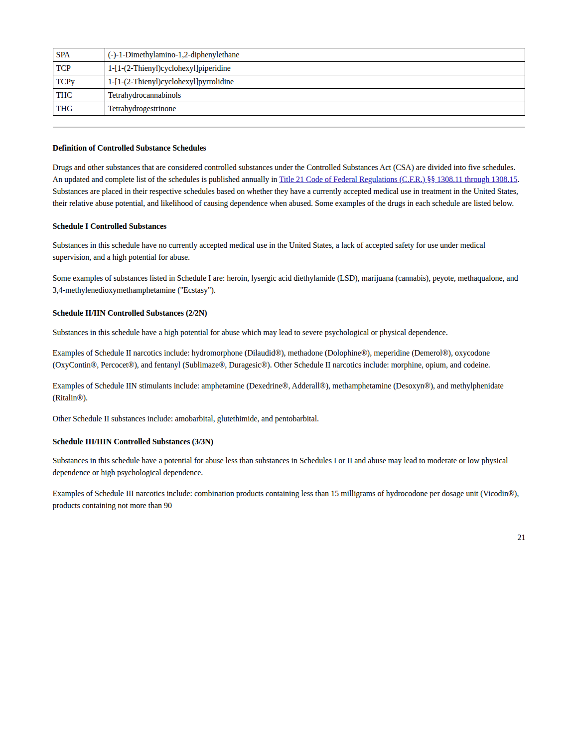| SPA | (-)-1-Dimethylamino-1,2-diphenylethane |
| TCP | 1-[1-(2-Thienyl)cyclohexyl]piperidine |
| TCPy | 1-[1-(2-Thienyl)cyclohexyl]pyrrolidine |
| THC | Tetrahydrocannabinols |
| THG | Tetrahydrogestrinone |
Definition of Controlled Substance Schedules
Drugs and other substances that are considered controlled substances under the Controlled Substances Act (CSA) are divided into five schedules. An updated and complete list of the schedules is published annually in Title 21 Code of Federal Regulations (C.F.R.) §§ 1308.11 through 1308.15. Substances are placed in their respective schedules based on whether they have a currently accepted medical use in treatment in the United States, their relative abuse potential, and likelihood of causing dependence when abused. Some examples of the drugs in each schedule are listed below.
Schedule I Controlled Substances
Substances in this schedule have no currently accepted medical use in the United States, a lack of accepted safety for use under medical supervision, and a high potential for abuse.
Some examples of substances listed in Schedule I are: heroin, lysergic acid diethylamide (LSD), marijuana (cannabis), peyote, methaqualone, and 3,4-methylenedioxymethamphetamine ("Ecstasy").
Schedule II/IIN Controlled Substances (2/2N)
Substances in this schedule have a high potential for abuse which may lead to severe psychological or physical dependence.
Examples of Schedule II narcotics include: hydromorphone (Dilaudid®), methadone (Dolophine®), meperidine (Demerol®), oxycodone (OxyContin®, Percocet®), and fentanyl (Sublimaze®, Duragesic®). Other Schedule II narcotics include: morphine, opium, and codeine.
Examples of Schedule IIN stimulants include: amphetamine (Dexedrine®, Adderall®), methamphetamine (Desoxyn®), and methylphenidate (Ritalin®).
Other Schedule II substances include: amobarbital, glutethimide, and pentobarbital.
Schedule III/IIIN Controlled Substances (3/3N)
Substances in this schedule have a potential for abuse less than substances in Schedules I or II and abuse may lead to moderate or low physical dependence or high psychological dependence.
Examples of Schedule III narcotics include: combination products containing less than 15 milligrams of hydrocodone per dosage unit (Vicodin®), products containing not more than 90
21